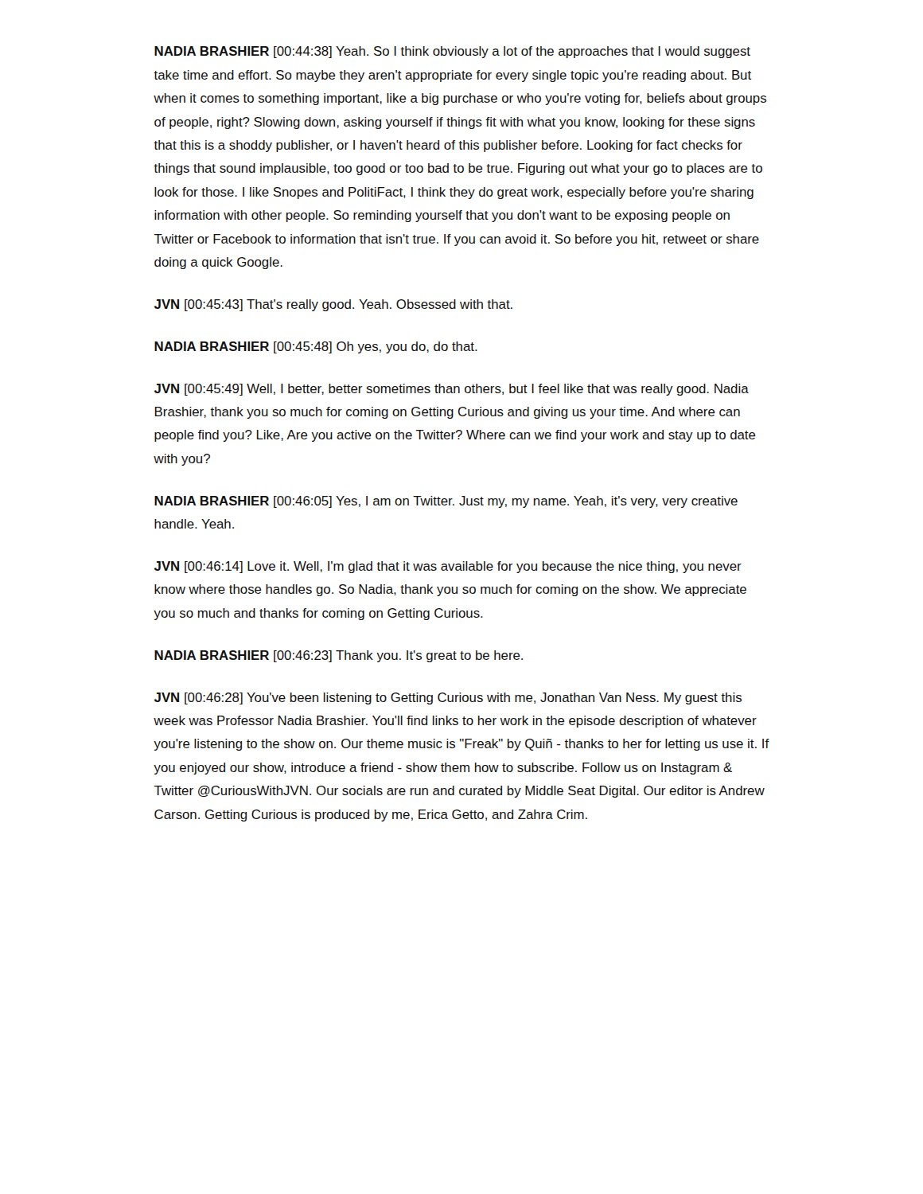NADIA BRASHIER [00:44:38] Yeah. So I think obviously a lot of the approaches that I would suggest take time and effort. So maybe they aren't appropriate for every single topic you're reading about. But when it comes to something important, like a big purchase or who you're voting for, beliefs about groups of people, right? Slowing down, asking yourself if things fit with what you know, looking for these signs that this is a shoddy publisher, or I haven't heard of this publisher before. Looking for fact checks for things that sound implausible, too good or too bad to be true. Figuring out what your go to places are to look for those. I like Snopes and PolitiFact, I think they do great work, especially before you're sharing information with other people. So reminding yourself that you don't want to be exposing people on Twitter or Facebook to information that isn't true. If you can avoid it. So before you hit, retweet or share doing a quick Google.
JVN [00:45:43] That's really good. Yeah. Obsessed with that.
NADIA BRASHIER [00:45:48] Oh yes, you do, do that.
JVN [00:45:49] Well, I better, better sometimes than others, but I feel like that was really good. Nadia Brashier, thank you so much for coming on Getting Curious and giving us your time. And where can people find you? Like, Are you active on the Twitter? Where can we find your work and stay up to date with you?
NADIA BRASHIER [00:46:05] Yes, I am on Twitter. Just my, my name. Yeah, it's very, very creative handle. Yeah.
JVN [00:46:14] Love it. Well, I'm glad that it was available for you because the nice thing, you never know where those handles go. So Nadia, thank you so much for coming on the show. We appreciate you so much and thanks for coming on Getting Curious.
NADIA BRASHIER [00:46:23] Thank you. It's great to be here.
JVN [00:46:28] You've been listening to Getting Curious with me, Jonathan Van Ness. My guest this week was Professor Nadia Brashier. You'll find links to her work in the episode description of whatever you're listening to the show on. Our theme music is "Freak" by Quiñ - thanks to her for letting us use it. If you enjoyed our show, introduce a friend - show them how to subscribe. Follow us on Instagram & Twitter @CuriousWithJVN. Our socials are run and curated by Middle Seat Digital. Our editor is Andrew Carson. Getting Curious is produced by me, Erica Getto, and Zahra Crim.